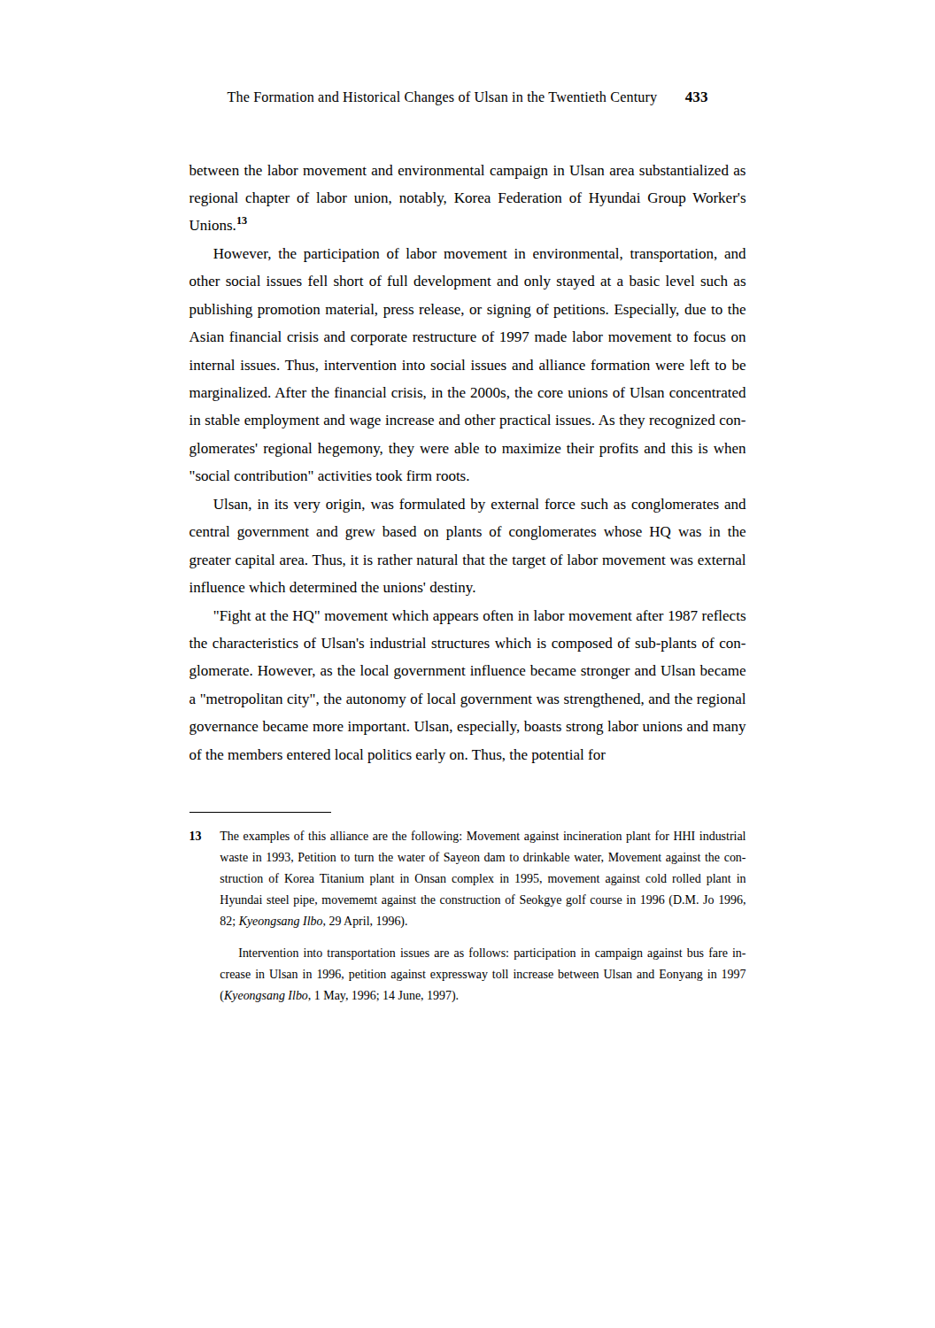The Formation and Historical Changes of Ulsan in the Twentieth Century 433
between the labor movement and environmental campaign in Ulsan area substantialized as regional chapter of labor union, notably, Korea Federation of Hyundai Group Worker's Unions.13
However, the participation of labor movement in environmental, transportation, and other social issues fell short of full development and only stayed at a basic level such as publishing promotion material, press release, or signing of petitions. Especially, due to the Asian financial crisis and corporate restructure of 1997 made labor movement to focus on internal issues. Thus, intervention into social issues and alliance formation were left to be marginalized. After the financial crisis, in the 2000s, the core unions of Ulsan concentrated in stable employment and wage increase and other practical issues. As they recognized conglomerates' regional hegemony, they were able to maximize their profits and this is when "social contribution" activities took firm roots.
Ulsan, in its very origin, was formulated by external force such as conglomerates and central government and grew based on plants of conglomerates whose HQ was in the greater capital area. Thus, it is rather natural that the target of labor movement was external influence which determined the unions' destiny.
"Fight at the HQ" movement which appears often in labor movement after 1987 reflects the characteristics of Ulsan's industrial structures which is composed of sub-plants of conglomerate. However, as the local government influence became stronger and Ulsan became a "metropolitan city", the autonomy of local government was strengthened, and the regional governance became more important. Ulsan, especially, boasts strong labor unions and many of the members entered local politics early on. Thus, the potential for
13
The examples of this alliance are the following: Movement against incineration plant for HHI industrial waste in 1993, Petition to turn the water of Sayeon dam to drinkable water, Movement against the construction of Korea Titanium plant in Onsan complex in 1995, movement against cold rolled plant in Hyundai steel pipe, movememt against the construction of Seokgye golf course in 1996 (D.M. Jo 1996, 82; Kyeongsang Ilbo, 29 April, 1996).
Intervention into transportation issues are as follows: participation in campaign against bus fare increase in Ulsan in 1996, petition against expressway toll increase between Ulsan and Eonyang in 1997 (Kyeongsang Ilbo, 1 May, 1996; 14 June, 1997).